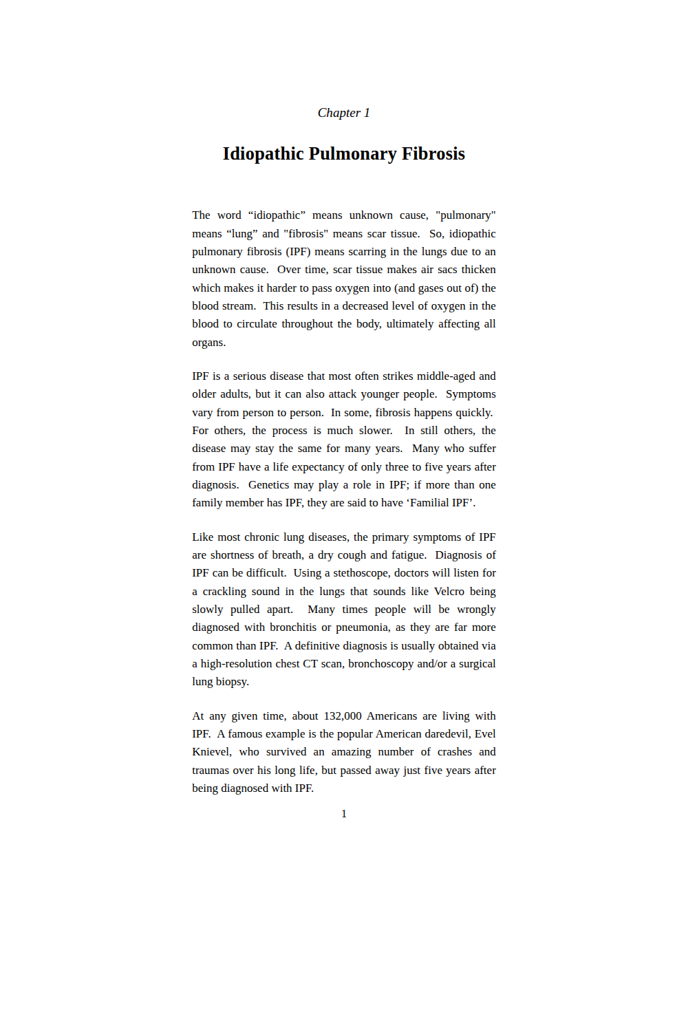Chapter 1
Idiopathic Pulmonary Fibrosis
The word “idiopathic” means unknown cause, "pulmonary" means “lung” and "fibrosis" means scar tissue. So, idiopathic pulmonary fibrosis (IPF) means scarring in the lungs due to an unknown cause. Over time, scar tissue makes air sacs thicken which makes it harder to pass oxygen into (and gases out of) the blood stream. This results in a decreased level of oxygen in the blood to circulate throughout the body, ultimately affecting all organs.
IPF is a serious disease that most often strikes middle-aged and older adults, but it can also attack younger people. Symptoms vary from person to person. In some, fibrosis happens quickly. For others, the process is much slower. In still others, the disease may stay the same for many years. Many who suffer from IPF have a life expectancy of only three to five years after diagnosis. Genetics may play a role in IPF; if more than one family member has IPF, they are said to have ‘Familial IPF’.
Like most chronic lung diseases, the primary symptoms of IPF are shortness of breath, a dry cough and fatigue. Diagnosis of IPF can be difficult. Using a stethoscope, doctors will listen for a crackling sound in the lungs that sounds like Velcro being slowly pulled apart. Many times people will be wrongly diagnosed with bronchitis or pneumonia, as they are far more common than IPF. A definitive diagnosis is usually obtained via a high-resolution chest CT scan, bronchoscopy and/or a surgical lung biopsy.
At any given time, about 132,000 Americans are living with IPF. A famous example is the popular American daredevil, Evel Knievel, who survived an amazing number of crashes and traumas over his long life, but passed away just five years after being diagnosed with IPF.
1